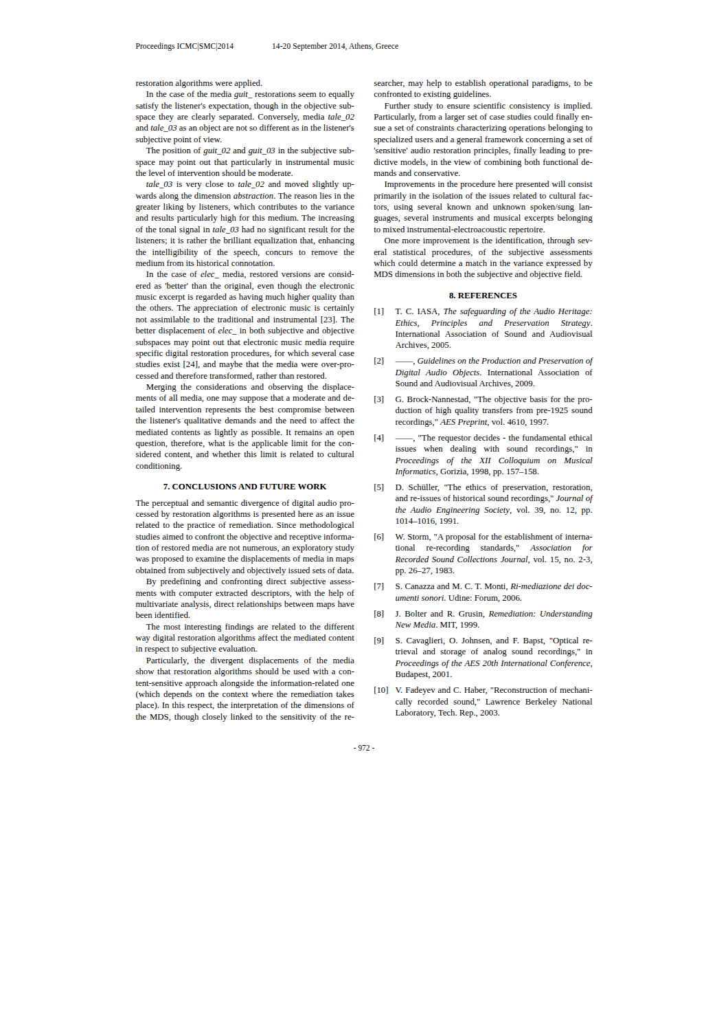Proceedings ICMC|SMC|2014 14-20 September 2014, Athens, Greece
restoration algorithms were applied.
In the case of the media guit_ restorations seem to equally satisfy the listener's expectation, though in the objective subspace they are clearly separated. Conversely, media tale_02 and tale_03 as an object are not so different as in the listener's subjective point of view.
The position of guit_02 and guit_03 in the subjective subspace may point out that particularly in instrumental music the level of intervention should be moderate.
tale_03 is very close to tale_02 and moved slightly upwards along the dimension abstraction. The reason lies in the greater liking by listeners, which contributes to the variance and results particularly high for this medium. The increasing of the tonal signal in tale_03 had no significant result for the listeners; it is rather the brilliant equalization that, enhancing the intelligibility of the speech, concurs to remove the medium from its historical connotation.
In the case of elec_ media, restored versions are considered as 'better' than the original, even though the electronic music excerpt is regarded as having much higher quality than the others. The appreciation of electronic music is certainly not assimilable to the traditional and instrumental [23]. The better displacement of elec_ in both subjective and objective subspaces may point out that electronic music media require specific digital restoration procedures, for which several case studies exist [24], and maybe that the media were over-processed and therefore transformed, rather than restored.
Merging the considerations and observing the displacements of all media, one may suppose that a moderate and detailed intervention represents the best compromise between the listener's qualitative demands and the need to affect the mediated contents as lightly as possible. It remains an open question, therefore, what is the applicable limit for the considered content, and whether this limit is related to cultural conditioning.
7. Conclusions and Future Work
The perceptual and semantic divergence of digital audio processed by restoration algorithms is presented here as an issue related to the practice of remediation. Since methodological studies aimed to confront the objective and receptive information of restored media are not numerous, an exploratory study was proposed to examine the displacements of media in maps obtained from subjectively and objectively issued sets of data.
By predefining and confronting direct subjective assessments with computer extracted descriptors, with the help of multivariate analysis, direct relationships between maps have been identified.
The most interesting findings are related to the different way digital restoration algorithms affect the mediated content in respect to subjective evaluation.
Particularly, the divergent displacements of the media show that restoration algorithms should be used with a content-sensitive approach alongside the information-related one (which depends on the context where the remediation takes place). In this respect, the interpretation of the dimensions of the MDS, though closely linked to the sensitivity of the researcher, may help to establish operational paradigms, to be confronted to existing guidelines.
Further study to ensure scientific consistency is implied. Particularly, from a larger set of case studies could finally ensue a set of constraints characterizing operations belonging to specialized users and a general framework concerning a set of 'sensitive' audio restoration principles, finally leading to predictive models, in the view of combining both functional demands and conservative.
Improvements in the procedure here presented will consist primarily in the isolation of the issues related to cultural factors, using several known and unknown spoken/sung languages, several instruments and musical excerpts belonging to mixed instrumental-electroacoustic repertoire.
One more improvement is the identification, through several statistical procedures, of the subjective assessments which could determine a match in the variance expressed by MDS dimensions in both the subjective and objective field.
8. References
[1] T. C. IASA, The safeguarding of the Audio Heritage: Ethics, Principles and Preservation Strategy. International Association of Sound and Audiovisual Archives, 2005.
[2]——, Guidelines on the Production and Preservation of Digital Audio Objects. International Association of Sound and Audiovisual Archives, 2009.
[3] G. Brock-Nannestad, "The objective basis for the production of high quality transfers from pre-1925 sound recordings," AES Preprint, vol. 4610, 1997.
[4]——, "The requestor decides - the fundamental ethical issues when dealing with sound recordings," in Proceedings of the XII Colloquium on Musical Informatics, Gorizia, 1998, pp. 157–158.
[5] D. Schüller, "The ethics of preservation, restoration, and re-issues of historical sound recordings," Journal of the Audio Engineering Society, vol. 39, no. 12, pp. 1014–1016, 1991.
[6] W. Storm, "A proposal for the establishment of international re-recording standards," Association for Recorded Sound Collections Journal, vol. 15, no. 2-3, pp. 26–27, 1983.
[7] S. Canazza and M. C. T. Monti, Ri-mediazione dei documenti sonori. Udine: Forum, 2006.
[8] J. Bolter and R. Grusin, Remediation: Understanding New Media. MIT, 1999.
[9] S. Cavaglieri, O. Johnsen, and F. Bapst, "Optical retrieval and storage of analog sound recordings," in Proceedings of the AES 20th International Conference, Budapest, 2001.
[10] V. Fadeyev and C. Haber, "Reconstruction of mechanically recorded sound," Lawrence Berkeley National Laboratory, Tech. Rep., 2003.
- 972 -